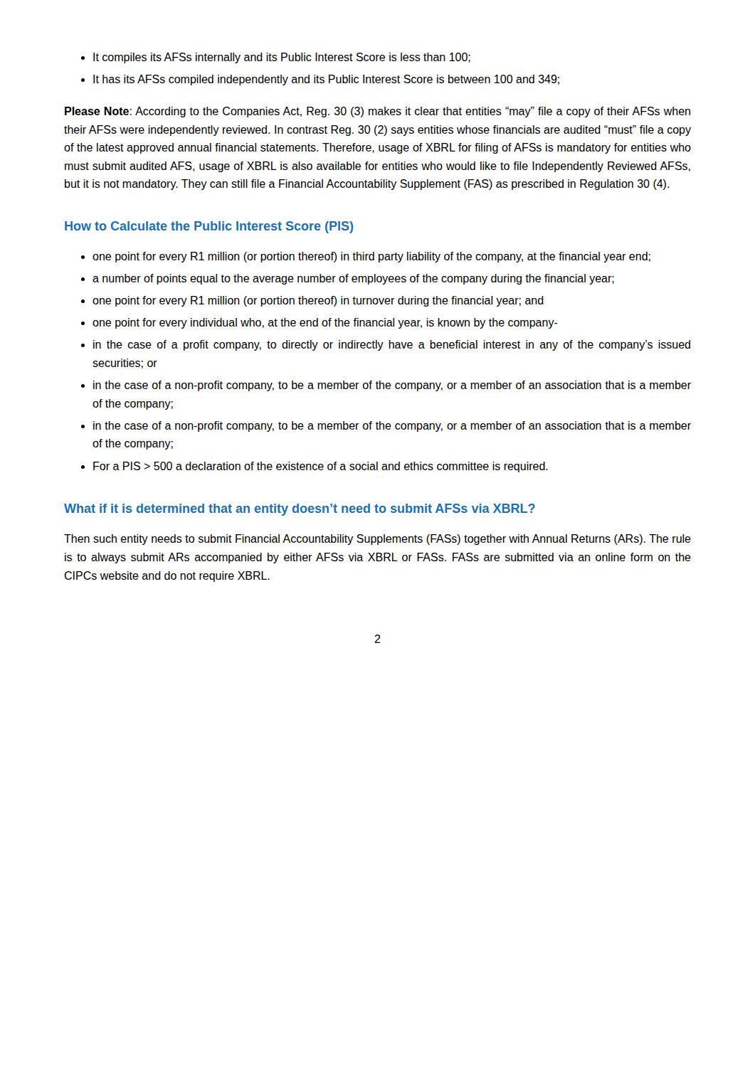It compiles its AFSs internally and its Public Interest Score is less than 100;
It has its AFSs compiled independently and its Public Interest Score is between 100 and 349;
Please Note: According to the Companies Act, Reg. 30 (3) makes it clear that entities “may” file a copy of their AFSs when their AFSs were independently reviewed. In contrast Reg. 30 (2) says entities whose financials are audited “must” file a copy of the latest approved annual financial statements. Therefore, usage of XBRL for filing of AFSs is mandatory for entities who must submit audited AFS, usage of XBRL is also available for entities who would like to file Independently Reviewed AFSs, but it is not mandatory. They can still file a Financial Accountability Supplement (FAS) as prescribed in Regulation 30 (4).
How to Calculate the Public Interest Score (PIS)
one point for every R1 million (or portion thereof) in third party liability of the company, at the financial year end;
a number of points equal to the average number of employees of the company during the financial year;
one point for every R1 million (or portion thereof) in turnover during the financial year; and
one point for every individual who, at the end of the financial year, is known by the company-
in the case of a profit company, to directly or indirectly have a beneficial interest in any of the company’s issued securities; or
in the case of a non-profit company, to be a member of the company, or a member of an association that is a member of the company;
in the case of a non-profit company, to be a member of the company, or a member of an association that is a member of the company;
For a PIS > 500 a declaration of the existence of a social and ethics committee is required.
What if it is determined that an entity doesn’t need to submit AFSs via XBRL?
Then such entity needs to submit Financial Accountability Supplements (FASs) together with Annual Returns (ARs). The rule is to always submit ARs accompanied by either AFSs via XBRL or FASs. FASs are submitted via an online form on the CIPCs website and do not require XBRL.
2